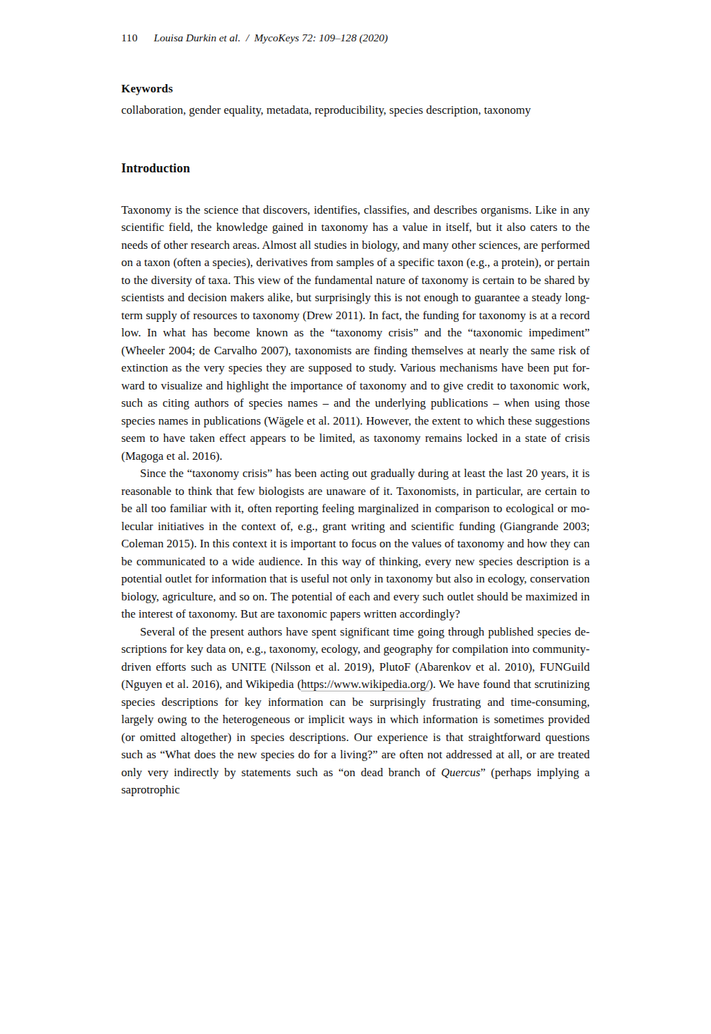110 Louisa Durkin et al. / MycoKeys 72: 109–128 (2020)
Keywords
collaboration, gender equality, metadata, reproducibility, species description, taxonomy
Introduction
Taxonomy is the science that discovers, identifies, classifies, and describes organisms. Like in any scientific field, the knowledge gained in taxonomy has a value in itself, but it also caters to the needs of other research areas. Almost all studies in biology, and many other sciences, are performed on a taxon (often a species), derivatives from samples of a specific taxon (e.g., a protein), or pertain to the diversity of taxa. This view of the fundamental nature of taxonomy is certain to be shared by scientists and decision makers alike, but surprisingly this is not enough to guarantee a steady long-term supply of resources to taxonomy (Drew 2011). In fact, the funding for taxonomy is at a record low. In what has become known as the “taxonomy crisis” and the “taxonomic impediment” (Wheeler 2004; de Carvalho 2007), taxonomists are finding themselves at nearly the same risk of extinction as the very species they are supposed to study. Various mechanisms have been put forward to visualize and highlight the importance of taxonomy and to give credit to taxonomic work, such as citing authors of species names – and the underlying publications – when using those species names in publications (Wägele et al. 2011). However, the extent to which these suggestions seem to have taken effect appears to be limited, as taxonomy remains locked in a state of crisis (Magoga et al. 2016).
Since the “taxonomy crisis” has been acting out gradually during at least the last 20 years, it is reasonable to think that few biologists are unaware of it. Taxonomists, in particular, are certain to be all too familiar with it, often reporting feeling marginalized in comparison to ecological or molecular initiatives in the context of, e.g., grant writing and scientific funding (Giangrande 2003; Coleman 2015). In this context it is important to focus on the values of taxonomy and how they can be communicated to a wide audience. In this way of thinking, every new species description is a potential outlet for information that is useful not only in taxonomy but also in ecology, conservation biology, agriculture, and so on. The potential of each and every such outlet should be maximized in the interest of taxonomy. But are taxonomic papers written accordingly?
Several of the present authors have spent significant time going through published species descriptions for key data on, e.g., taxonomy, ecology, and geography for compilation into community-driven efforts such as UNITE (Nilsson et al. 2019), PlutoF (Abarenkov et al. 2010), FUNGuild (Nguyen et al. 2016), and Wikipedia (https://www.wikipedia.org/). We have found that scrutinizing species descriptions for key information can be surprisingly frustrating and time-consuming, largely owing to the heterogeneous or implicit ways in which information is sometimes provided (or omitted altogether) in species descriptions. Our experience is that straightforward questions such as “What does the new species do for a living?” are often not addressed at all, or are treated only very indirectly by statements such as “on dead branch of Quercus” (perhaps implying a saprotrophic